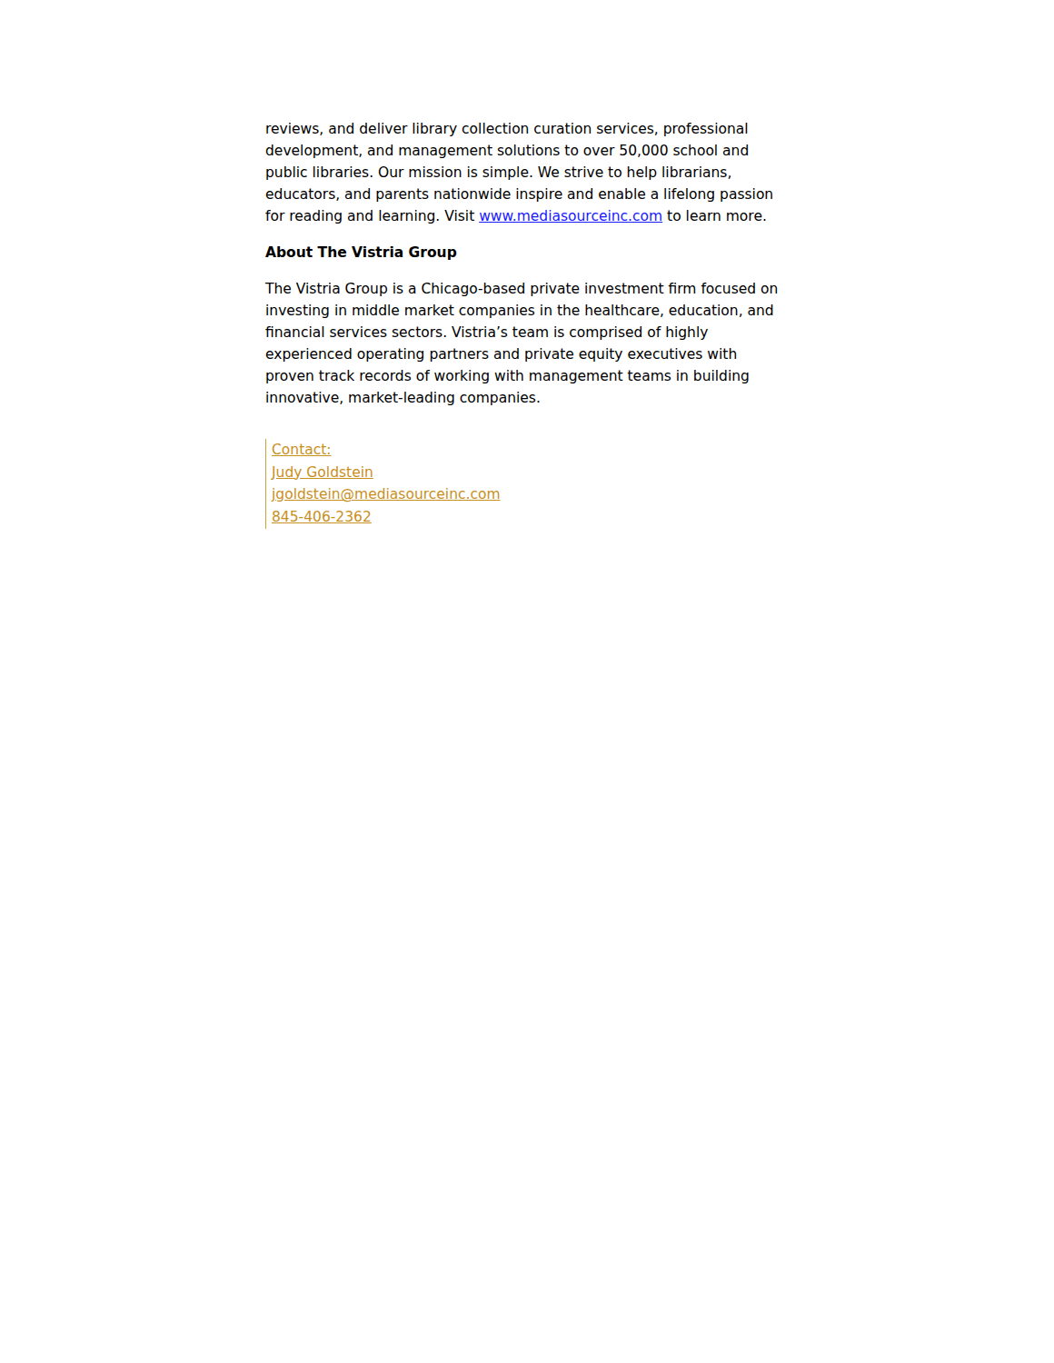reviews, and deliver library collection curation services, professional development, and management solutions to over 50,000 school and public libraries. Our mission is simple. We strive to help librarians, educators, and parents nationwide inspire and enable a lifelong passion for reading and learning. Visit www.mediasourceinc.com to learn more.
About The Vistria Group
The Vistria Group is a Chicago-based private investment firm focused on investing in middle market companies in the healthcare, education, and financial services sectors. Vistria’s team is comprised of highly experienced operating partners and private equity executives with proven track records of working with management teams in building innovative, market-leading companies.
Contact: Judy Goldstein jgoldstein@mediasourceinc.com 845-406-2362